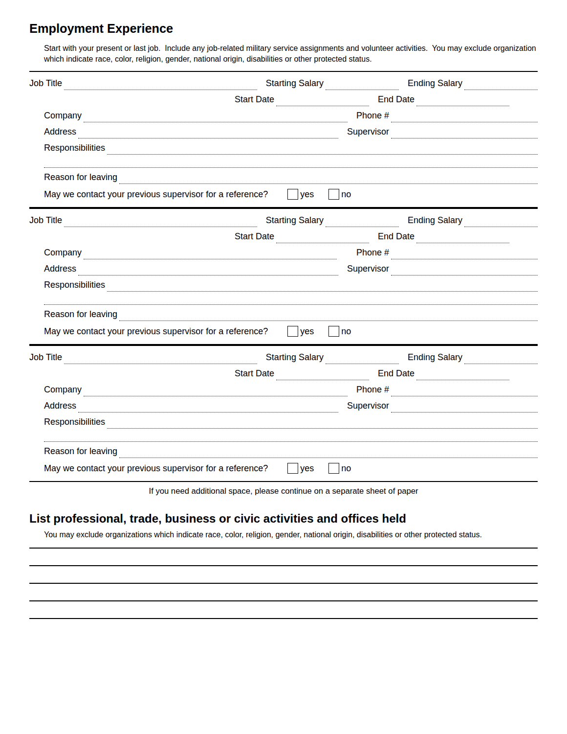Employment Experience
Start with your present or last job. Include any job-related military service assignments and volunteer activities. You may exclude organization which indicate race, color, religion, gender, national origin, disabilities or other protected status.
Job Title Starting Salary Ending Salary
Start Date End Date
Company Phone #
Address Supervisor
Responsibilities
Reason for leaving
May we contact your previous supervisor for a reference? yes no
Job Title Starting Salary Ending Salary
Start Date End Date
Company Phone #
Address Supervisor
Responsibilities
Reason for leaving
May we contact your previous supervisor for a reference? yes no
Job Title Starting Salary Ending Salary
Start Date End Date
Company Phone #
Address Supervisor
Responsibilities
Reason for leaving
May we contact your previous supervisor for a reference? yes no
If you need additional space, please continue on a separate sheet of paper
List professional, trade, business or civic activities and offices held
You may exclude organizations which indicate race, color, religion, gender, national origin, disabilities or other protected status.